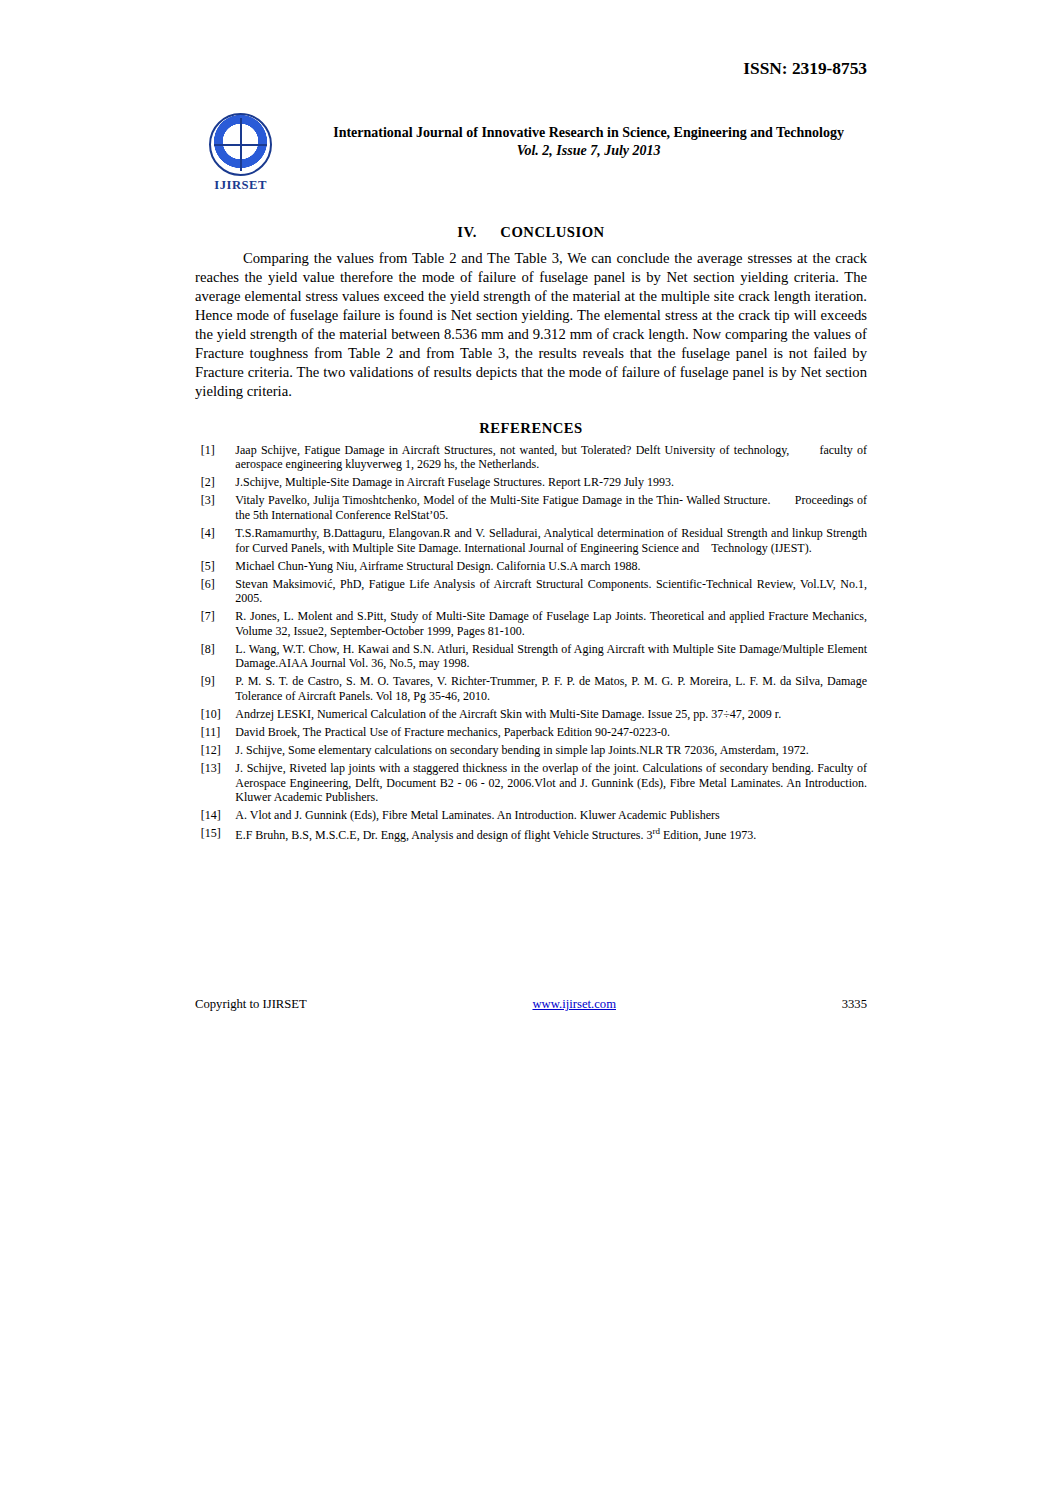ISSN: 2319-8753
IJIRSET
International Journal of Innovative Research in Science, Engineering and Technology
Vol. 2, Issue 7, July 2013
IV. CONCLUSION
Comparing the values from Table 2 and The Table 3, We can conclude the average stresses at the crack reaches the yield value therefore the mode of failure of fuselage panel is by Net section yielding criteria. The average elemental stress values exceed the yield strength of the material at the multiple site crack length iteration. Hence mode of fuselage failure is found is Net section yielding. The elemental stress at the crack tip will exceeds the yield strength of the material between 8.536 mm and 9.312 mm of crack length. Now comparing the values of Fracture toughness from Table 2 and from Table 3, the results reveals that the fuselage panel is not failed by Fracture criteria. The two validations of results depicts that the mode of failure of fuselage panel is by Net section yielding criteria.
REFERENCES
[1] Jaap Schijve, Fatigue Damage in Aircraft Structures, not wanted, but Tolerated? Delft University of technology, faculty of aerospace engineering kluyverweg 1, 2629 hs, the Netherlands.
[2] J.Schijve, Multiple-Site Damage in Aircraft Fuselage Structures. Report LR-729 July 1993.
[3] Vitaly Pavelko, Julija Timoshtchenko, Model of the Multi-Site Fatigue Damage in the Thin- Walled Structure. Proceedings of the 5th International Conference RelStat’05.
[4] T.S.Ramamurthy, B.Dattaguru, Elangovan.R and V. Selladurai, Analytical determination of Residual Strength and linkup Strength for Curved Panels, with Multiple Site Damage. International Journal of Engineering Science and Technology (IJEST).
[5] Michael Chun-Yung Niu, Airframe Structural Design. California U.S.A march 1988.
[6] Stevan Maksimović, PhD, Fatigue Life Analysis of Aircraft Structural Components. Scientific-Technical Review, Vol.LV, No.1, 2005.
[7] R. Jones, L. Molent and S.Pitt, Study of Multi-Site Damage of Fuselage Lap Joints. Theoretical and applied Fracture Mechanics, Volume 32, Issue2, September-October 1999, Pages 81-100.
[8] L. Wang, W.T. Chow, H. Kawai and S.N. Atluri, Residual Strength of Aging Aircraft with Multiple Site Damage/Multiple Element Damage.AIAA Journal Vol. 36, No.5, may 1998.
[9] P. M. S. T. de Castro, S. M. O. Tavares, V. Richter-Trummer, P. F. P. de Matos, P. M. G. P. Moreira, L. F. M. da Silva, Damage Tolerance of Aircraft Panels. Vol 18, Pg 35-46, 2010.
[10] Andrzej LESKI, Numerical Calculation of the Aircraft Skin with Multi-Site Damage. Issue 25, pp. 37÷47, 2009 r.
[11] David Broek, The Practical Use of Fracture mechanics, Paperback Edition 90-247-0223-0.
[12] J. Schijve, Some elementary calculations on secondary bending in simple lap Joints.NLR TR 72036, Amsterdam, 1972.
[13] J. Schijve, Riveted lap joints with a staggered thickness in the overlap of the joint. Calculations of secondary bending. Faculty of Aerospace Engineering, Delft, Document B2 - 06 - 02, 2006.Vlot and J. Gunnink (Eds), Fibre Metal Laminates. An Introduction. Kluwer Academic Publishers.
[14] A. Vlot and J. Gunnink (Eds), Fibre Metal Laminates. An Introduction. Kluwer Academic Publishers
[15] E.F Bruhn, B.S, M.S.C.E, Dr. Engg, Analysis and design of flight Vehicle Structures. 3rd Edition, June 1973.
Copyright to IJIRSET
www.ijirset.com
3335